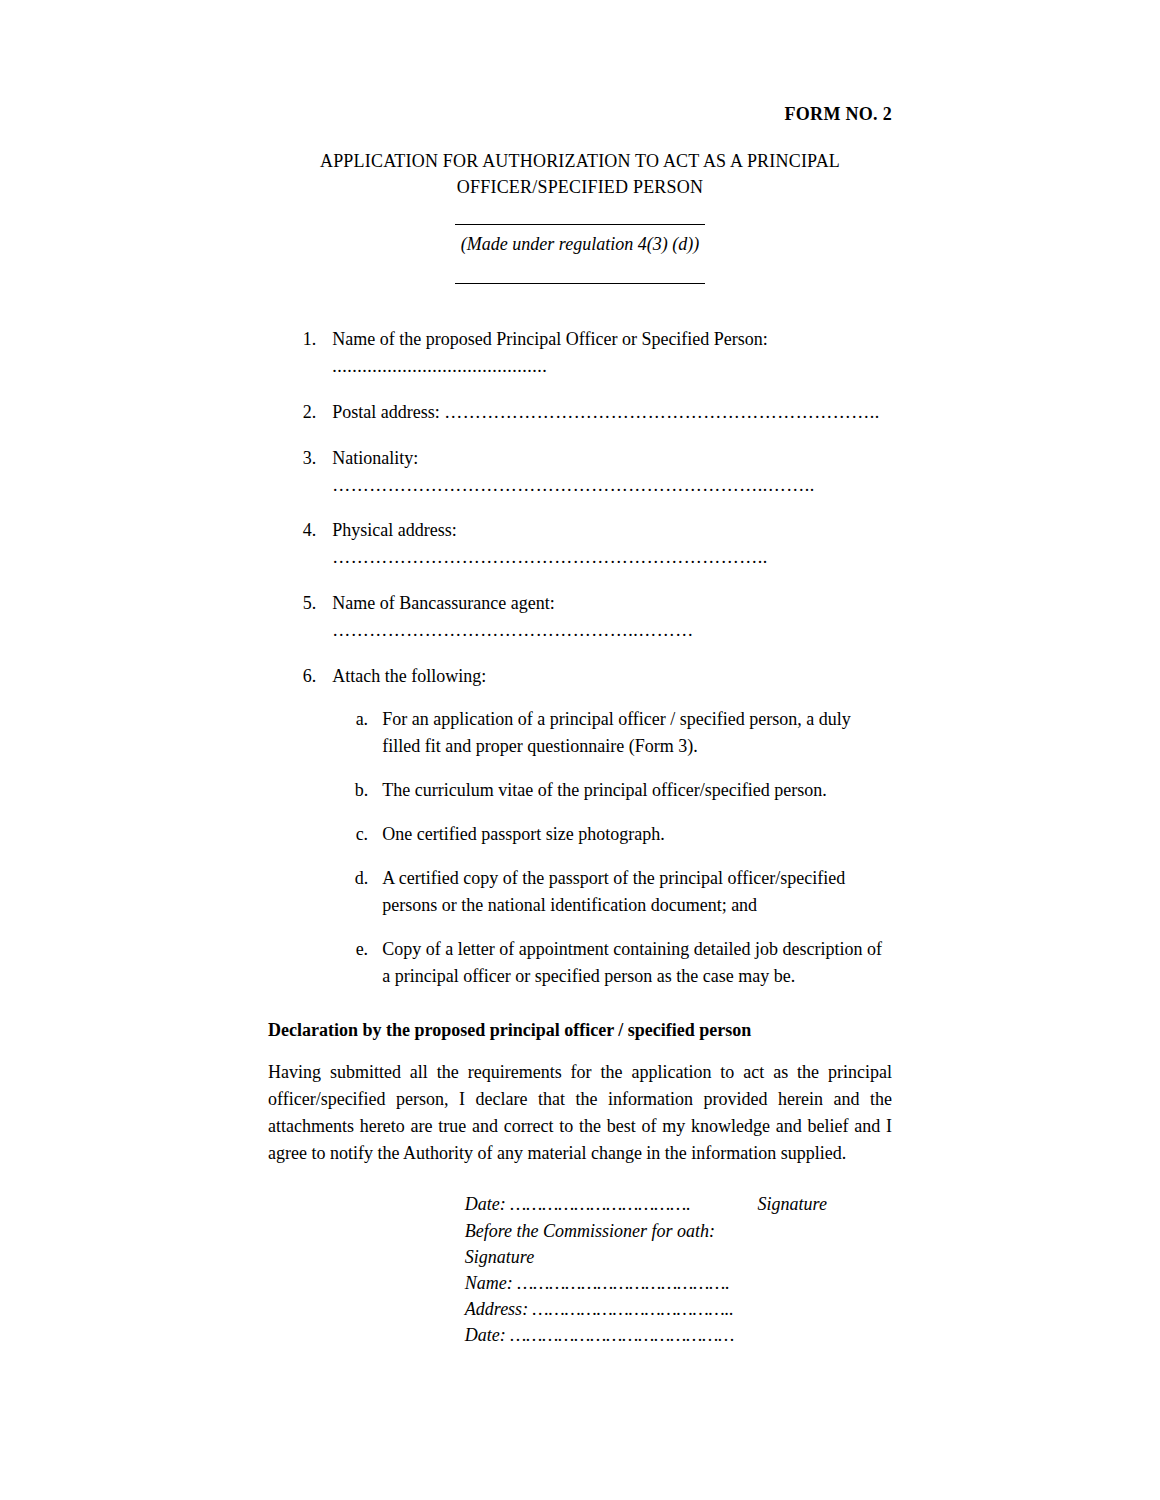FORM NO. 2
Application for Authorization to Act as a Principal Officer/Specified Person
(Made under regulation 4(3) (d))
Name of the proposed Principal Officer or Specified Person: ...........................................
Postal address: ……………………………………………………………..
Nationality: ……………………………………………………………..……..
Physical address: ……………………………………………………………..
Name of Bancassurance agent: …………………………………………..………
Attach the following:
For an application of a principal officer / specified person, a duly filled fit and proper questionnaire (Form 3).
The curriculum vitae of the principal officer/specified person.
One certified passport size photograph.
A certified copy of the passport of the principal officer/specified persons or the national identification document; and
Copy of a letter of appointment containing detailed job description of a principal officer or specified person as the case may be.
Declaration by the proposed principal officer / specified person
Having submitted all the requirements for the application to act as the principal officer/specified person, I declare that the information provided herein and the attachments hereto are true and correct to the best of my knowledge and belief and I agree to notify the Authority of any material change in the information supplied.
Date: ……………………………. Signature
Before the Commissioner for oath:
Signature
Name: ………………………………….
Address: ………………………………..
Date: ……………………………………